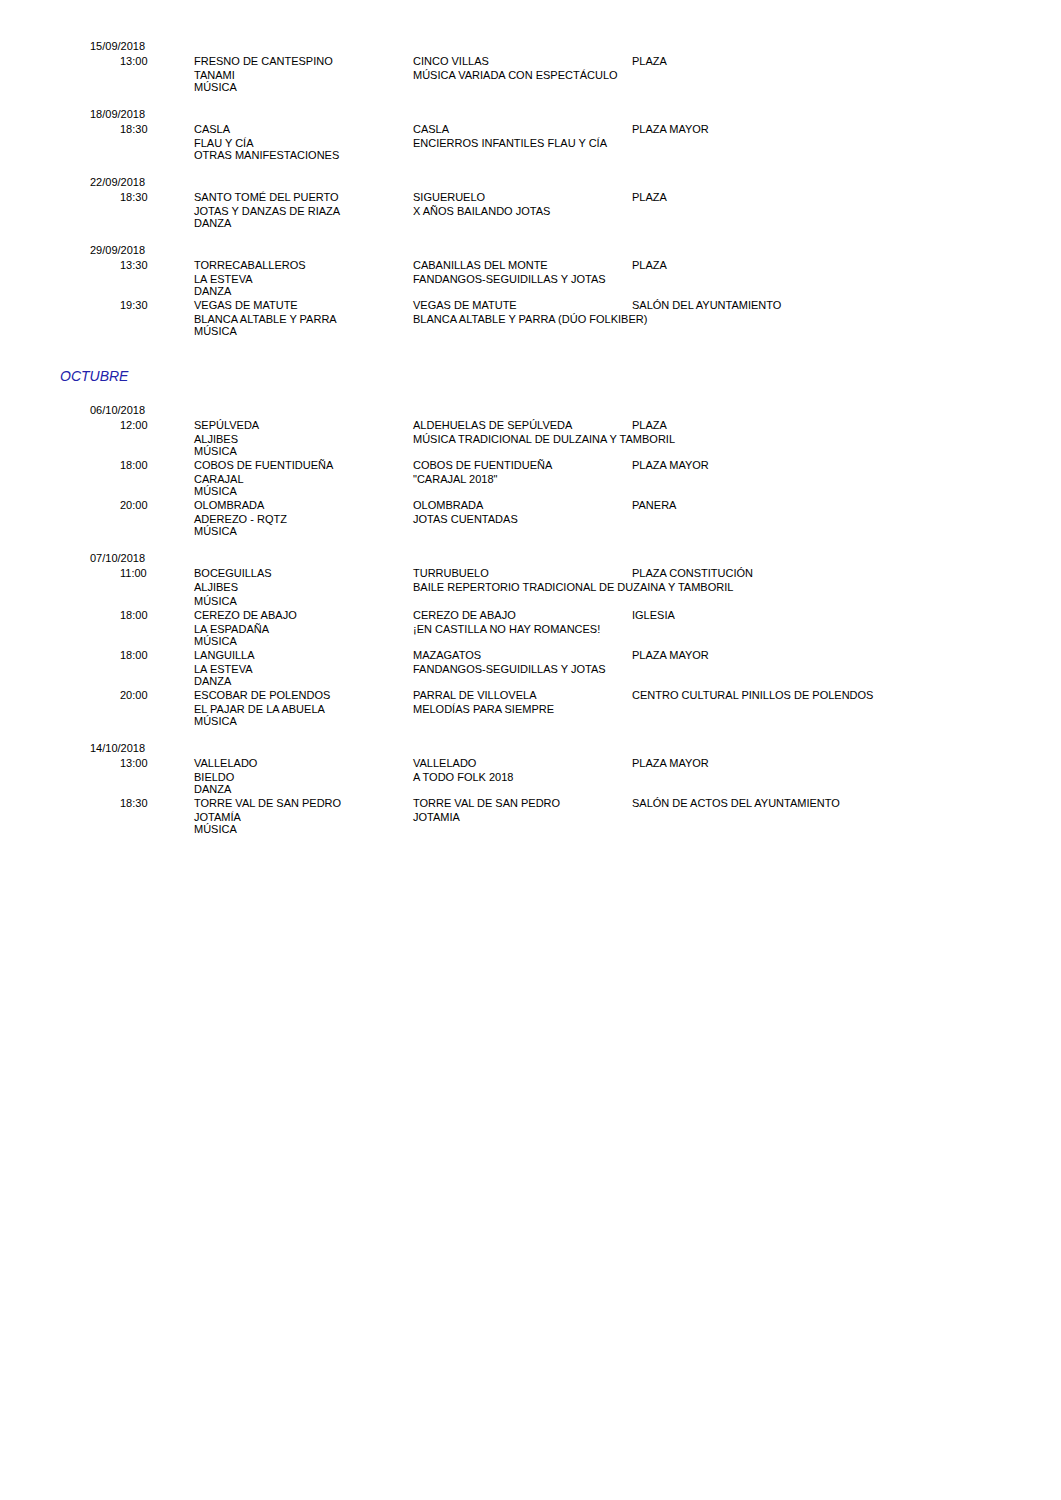15/09/2018
| 13:00 | FRESNO DE CANTESPINO | CINCO VILLAS | PLAZA |
| | TANAMI MÚSICA | MÚSICA VARIADA CON ESPECTÁCULO |
18/09/2018
| 18:30 | CASLA | CASLA | PLAZA MAYOR |
| | FLAU Y CÍA OTRAS MANIFESTACIONES | ENCIERROS INFANTILES FLAU Y CÍA |
22/09/2018
| 18:30 | SANTO TOMÉ DEL PUERTO | SIGUERUELO | PLAZA |
| | JOTAS Y DANZAS DE RIAZA DANZA | X AÑOS BAILANDO JOTAS |
29/09/2018
| 13:30 | TORRECABALLEROS | CABANILLAS DEL MONTE | PLAZA |
| | LA ESTEVA DANZA | FANDANGOS-SEGUIDILLAS Y JOTAS |
| 19:30 | VEGAS DE MATUTE | VEGAS DE MATUTE | SALÓN DEL AYUNTAMIENTO |
| | BLANCA ALTABLE Y PARRA MÚSICA | BLANCA ALTABLE Y PARRA (DÚO FOLKIBER) |
OCTUBRE
06/10/2018
| 12:00 | SEPÚLVEDA | ALDEHUELAS DE SEPÚLVEDA | PLAZA |
| | ALJIBES MÚSICA | MÚSICA TRADICIONAL DE DULZAINA Y TAMBORIL |
| 18:00 | COBOS DE FUENTIDUEÑA | COBOS DE FUENTIDUEÑA | PLAZA MAYOR |
| | CARAJAL MÚSICA | "CARAJAL 2018" |
| 20:00 | OLOMBRADA | OLOMBRADA | PANERA |
| | ADEREZO - RQTZ MÚSICA | JOTAS CUENTADAS |
07/10/2018
| 11:00 | BOCEGUILLAS | TURRUBUELO | PLAZA CONSTITUCIÓN |
| | ALJIBES | BAILE REPERTORIO TRADICIONAL DE DUZAINA Y TAMBORIL |
| | MÚSICA | |
| 18:00 | CEREZO DE ABAJO | CEREZO DE ABAJO | IGLESIA |
| | LA ESPADAÑA MÚSICA | ¡EN CASTILLA NO HAY ROMANCES! |
| 18:00 | LANGUILLA | MAZAGATOS | PLAZA MAYOR |
| | LA ESTEVA DANZA | FANDANGOS-SEGUIDILLAS Y JOTAS |
| 20:00 | ESCOBAR DE POLENDOS | PARRAL DE VILLOVELA | CENTRO CULTURAL PINILLOS DE POLENDOS |
| | EL PAJAR DE LA ABUELA MÚSICA | MELODÍAS PARA SIEMPRE |
14/10/2018
| 13:00 | VALLELADO | VALLELADO | PLAZA MAYOR |
| | BIELDO DANZA | A TODO FOLK 2018 |
| 18:30 | TORRE VAL DE SAN PEDRO | TORRE VAL DE SAN PEDRO | SALÓN DE ACTOS DEL AYUNTAMIENTO |
| | JOTAMÍA MÚSICA | JOTAMIA |